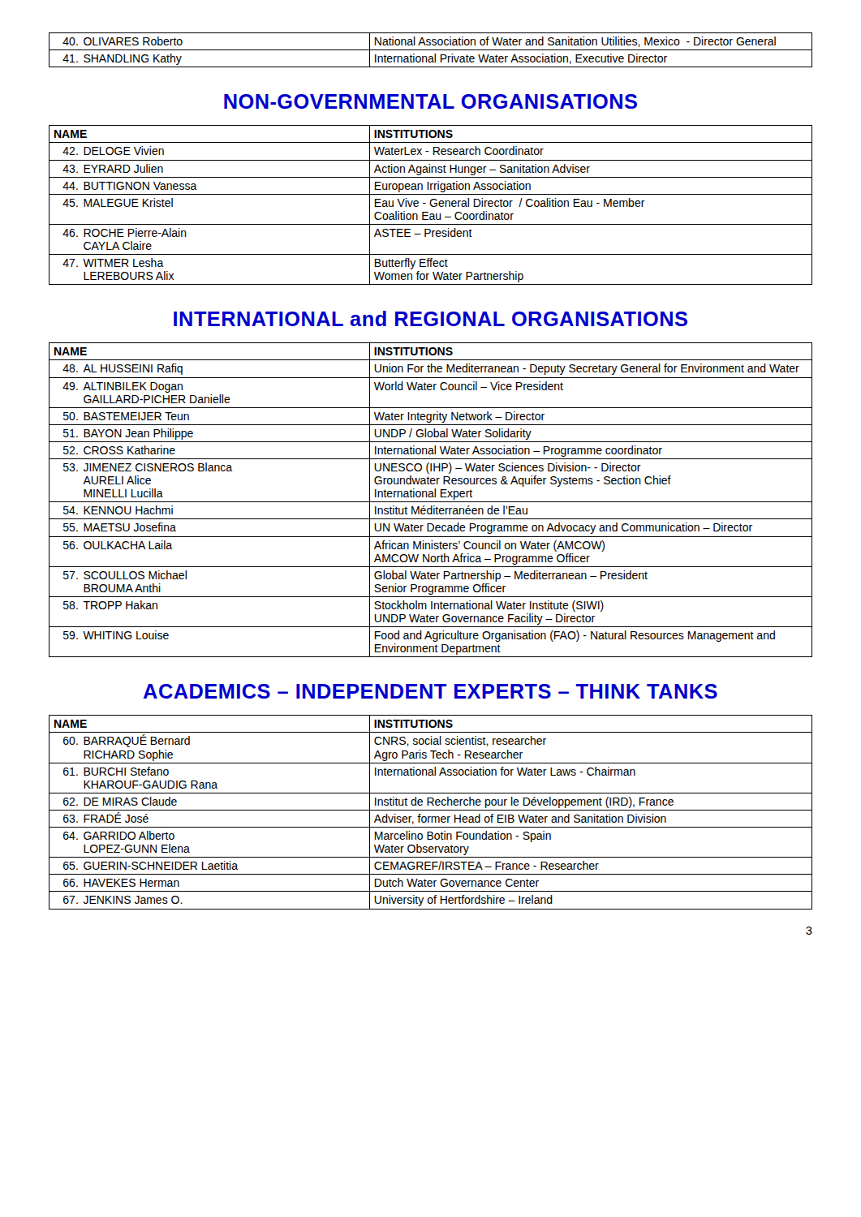| 40. OLIVARES Roberto | National Association of Water and Sanitation Utilities, Mexico - Director General |
| 41. SHANDLING Kathy | International Private Water Association, Executive Director |
NON-GOVERNMENTAL ORGANISATIONS
| NAME | INSTITUTIONS |
| --- | --- |
| 42. DELOGE Vivien | WaterLex - Research Coordinator |
| 43. EYRARD Julien | Action Against Hunger – Sanitation Adviser |
| 44. BUTTIGNON Vanessa | European Irrigation Association |
| 45. MALEGUE Kristel | Eau Vive - General Director / Coalition Eau - Member Coalition Eau – Coordinator |
| 46. ROCHE Pierre-Alain CAYLA Claire | ASTEE – President |
| 47. WITMER Lesha LEREBOURS Alix | Butterfly Effect Women for Water Partnership |
INTERNATIONAL and REGIONAL ORGANISATIONS
| NAME | INSTITUTIONS |
| --- | --- |
| 48. AL HUSSEINI Rafiq | Union For the Mediterranean - Deputy Secretary General for Environment and Water |
| 49. ALTINBILEK Dogan GAILLARD-PICHER Danielle | World Water Council – Vice President |
| 50. BASTEMEIJER Teun | Water Integrity Network – Director |
| 51. BAYON Jean Philippe | UNDP / Global Water Solidarity |
| 52. CROSS Katharine | International Water Association – Programme coordinator |
| 53. JIMENEZ CISNEROS Blanca AURELI Alice MINELLI Lucilla | UNESCO (IHP) – Water Sciences Division- - Director Groundwater Resources & Aquifer Systems - Section Chief International Expert |
| 54. KENNOU Hachmi | Institut Méditerranéen de l’Eau |
| 55. MAETSU Josefina | UN Water Decade Programme on Advocacy and Communication – Director |
| 56. OULKACHA Laila | African Ministers’ Council on Water (AMCOW) AMCOW North Africa – Programme Officer |
| 57. SCOULLOS Michael BROUMA Anthi | Global Water Partnership – Mediterranean – President Senior Programme Officer |
| 58. TROPP Hakan | Stockholm International Water Institute (SIWI) UNDP Water Governance Facility – Director |
| 59. WHITING Louise | Food and Agriculture Organisation (FAO) - Natural Resources Management and Environment Department |
ACADEMICS – INDEPENDENT EXPERTS – THINK TANKS
| NAME | INSTITUTIONS |
| --- | --- |
| 60. BARRAQUÉ Bernard RICHARD Sophie | CNRS, social scientist, researcher Agro Paris Tech - Researcher |
| 61. BURCHI Stefano KHAROUF-GAUDIG Rana | International Association for Water Laws - Chairman |
| 62. DE MIRAS Claude | Institut de Recherche pour le Développement (IRD), France |
| 63. FRADÉ José | Adviser, former Head of EIB Water and Sanitation Division |
| 64. GARRIDO Alberto LOPEZ-GUNN Elena | Marcelino Botin Foundation - Spain Water Observatory |
| 65. GUERIN-SCHNEIDER Laetitia | CEMAGREF/IRSTEA – France - Researcher |
| 66. HAVEKES Herman | Dutch Water Governance Center |
| 67. JENKINS James O. | University of Hertfordshire – Ireland |
3